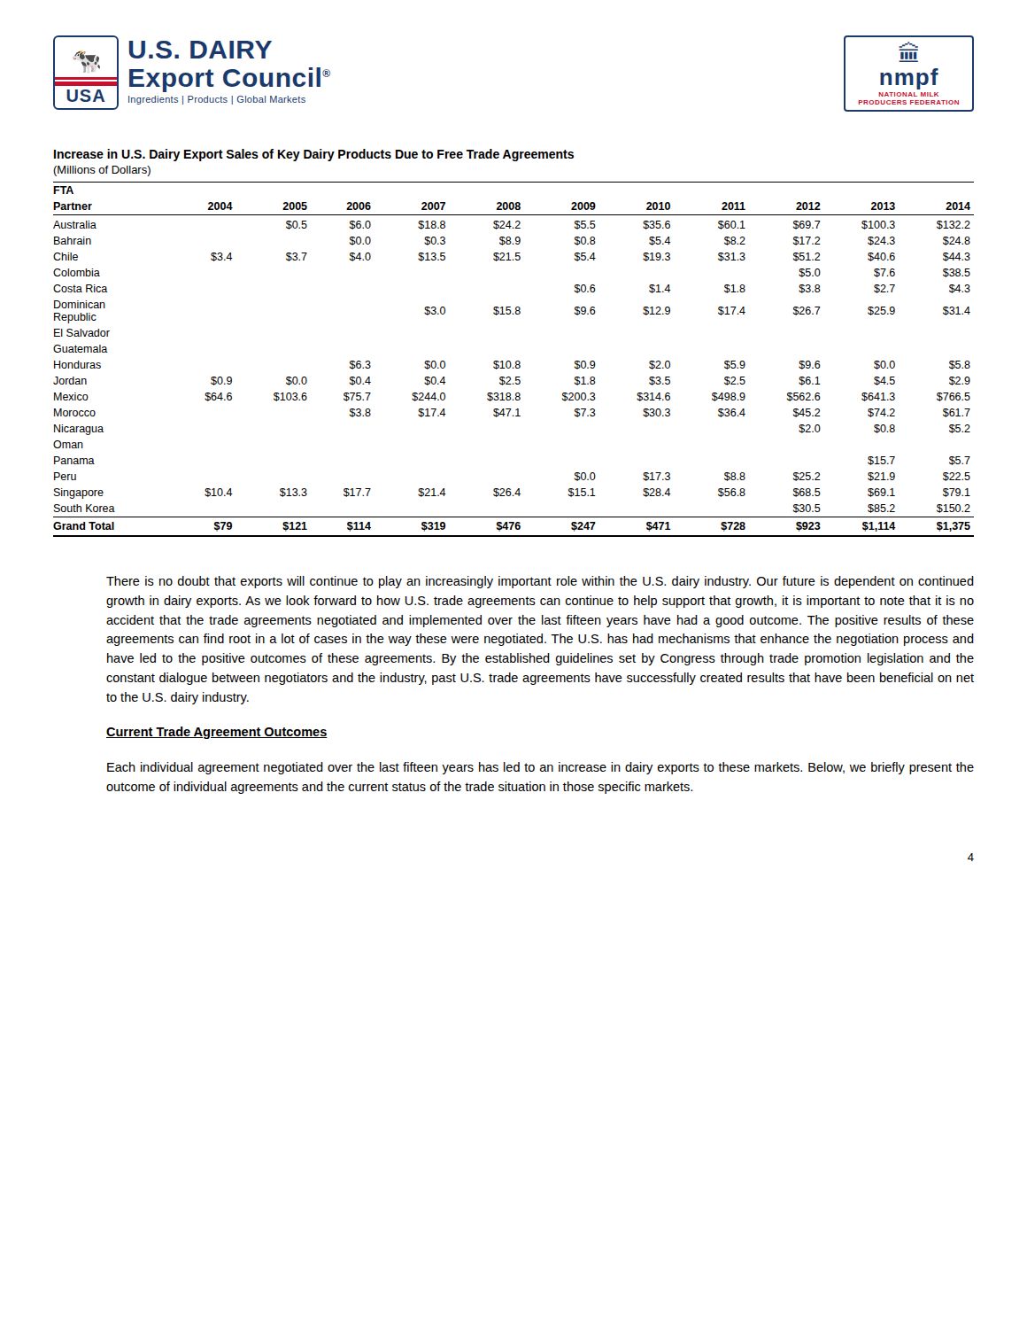🐄
USA
U.S. DAIRY
Export Council®
Ingredients | Products | Global Markets
🏛
nmpf
NATIONAL MILK
PRODUCERS FEDERATION
Increase in U.S. Dairy Export Sales of Key Dairy Products Due to Free Trade Agreements
(Millions of Dollars)
| FTA | | | | | | | | | | | |
| --- | --- | --- | --- | --- | --- | --- | --- | --- | --- | --- | --- |
| Partner | 2004 | 2005 | 2006 | 2007 | 2008 | 2009 | 2010 | 2011 | 2012 | 2013 | 2014 |
| Australia | | $0.5 | $6.0 | $18.8 | $24.2 | $5.5 | $35.6 | $60.1 | $69.7 | $100.3 | $132.2 |
| Bahrain | | | $0.0 | $0.3 | $8.9 | $0.8 | $5.4 | $8.2 | $17.2 | $24.3 | $24.8 |
| Chile | $3.4 | $3.7 | $4.0 | $13.5 | $21.5 | $5.4 | $19.3 | $31.3 | $51.2 | $40.6 | $44.3 |
| Colombia | | | | | | | | | $5.0 | $7.6 | $38.5 |
| Costa Rica | | | | | | $0.6 | $1.4 | $1.8 | $3.8 | $2.7 | $4.3 |
| Dominican Republic | | | | $3.0 | $15.8 | $9.6 | $12.9 | $17.4 | $26.7 | $25.9 | $31.4 |
| El Salvador | | | | | | | | | | | |
| Guatemala | | | | | | | | | | | |
| Honduras | | | $6.3 | $0.0 | $10.8 | $0.9 | $2.0 | $5.9 | $9.6 | $0.0 | $5.8 |
| Jordan | $0.9 | $0.0 | $0.4 | $0.4 | $2.5 | $1.8 | $3.5 | $2.5 | $6.1 | $4.5 | $2.9 |
| Mexico | $64.6 | $103.6 | $75.7 | $244.0 | $318.8 | $200.3 | $314.6 | $498.9 | $562.6 | $641.3 | $766.5 |
| Morocco | | | $3.8 | $17.4 | $47.1 | $7.3 | $30.3 | $36.4 | $45.2 | $74.2 | $61.7 |
| Nicaragua | | | | | | | | | $2.0 | $0.8 | $5.2 |
| Oman | | | | | | | | | | | |
| Panama | | | | | | | | | | $15.7 | $5.7 |
| Peru | | | | | | $0.0 | $17.3 | $8.8 | $25.2 | $21.9 | $22.5 |
| Singapore | $10.4 | $13.3 | $17.7 | $21.4 | $26.4 | $15.1 | $28.4 | $56.8 | $68.5 | $69.1 | $79.1 |
| South Korea | | | | | | | | | $30.5 | $85.2 | $150.2 |
| Grand Total | $79 | $121 | $114 | $319 | $476 | $247 | $471 | $728 | $923 | $1,114 | $1,375 |
There is no doubt that exports will continue to play an increasingly important role within the U.S. dairy industry. Our future is dependent on continued growth in dairy exports. As we look forward to how U.S. trade agreements can continue to help support that growth, it is important to note that it is no accident that the trade agreements negotiated and implemented over the last fifteen years have had a good outcome. The positive results of these agreements can find root in a lot of cases in the way these were negotiated. The U.S. has had mechanisms that enhance the negotiation process and have led to the positive outcomes of these agreements. By the established guidelines set by Congress through trade promotion legislation and the constant dialogue between negotiators and the industry, past U.S. trade agreements have successfully created results that have been beneficial on net to the U.S. dairy industry.
Current Trade Agreement Outcomes
Each individual agreement negotiated over the last fifteen years has led to an increase in dairy exports to these markets. Below, we briefly present the outcome of individual agreements and the current status of the trade situation in those specific markets.
4